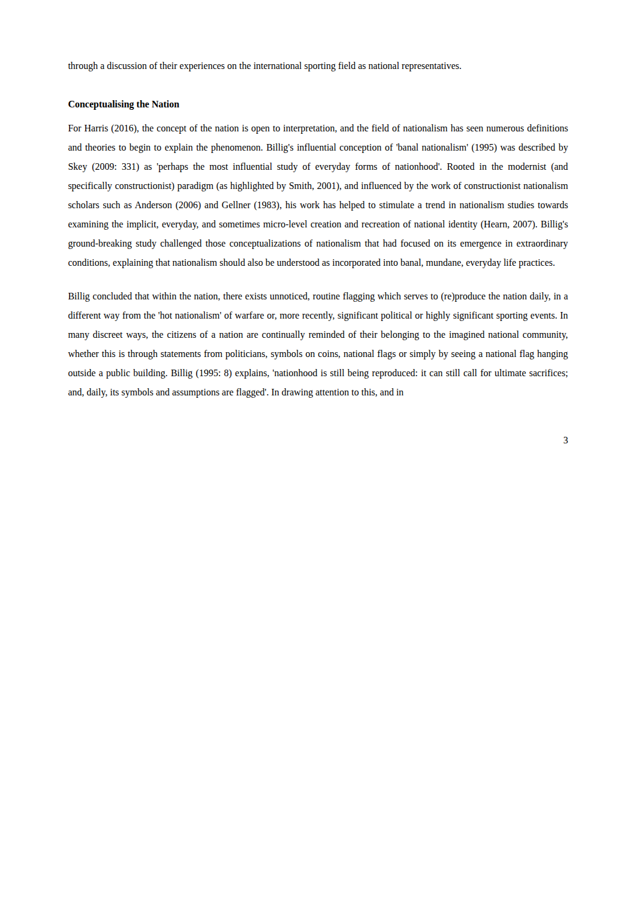through a discussion of their experiences on the international sporting field as national representatives.
Conceptualising the Nation
For Harris (2016), the concept of the nation is open to interpretation, and the field of nationalism has seen numerous definitions and theories to begin to explain the phenomenon. Billig's influential conception of 'banal nationalism' (1995) was described by Skey (2009: 331) as 'perhaps the most influential study of everyday forms of nationhood'. Rooted in the modernist (and specifically constructionist) paradigm (as highlighted by Smith, 2001), and influenced by the work of constructionist nationalism scholars such as Anderson (2006) and Gellner (1983), his work has helped to stimulate a trend in nationalism studies towards examining the implicit, everyday, and sometimes micro-level creation and recreation of national identity (Hearn, 2007). Billig's ground-breaking study challenged those conceptualizations of nationalism that had focused on its emergence in extraordinary conditions, explaining that nationalism should also be understood as incorporated into banal, mundane, everyday life practices.
Billig concluded that within the nation, there exists unnoticed, routine flagging which serves to (re)produce the nation daily, in a different way from the 'hot nationalism' of warfare or, more recently, significant political or highly significant sporting events. In many discreet ways, the citizens of a nation are continually reminded of their belonging to the imagined national community, whether this is through statements from politicians, symbols on coins, national flags or simply by seeing a national flag hanging outside a public building. Billig (1995: 8) explains, 'nationhood is still being reproduced: it can still call for ultimate sacrifices; and, daily, its symbols and assumptions are flagged'. In drawing attention to this, and in
3